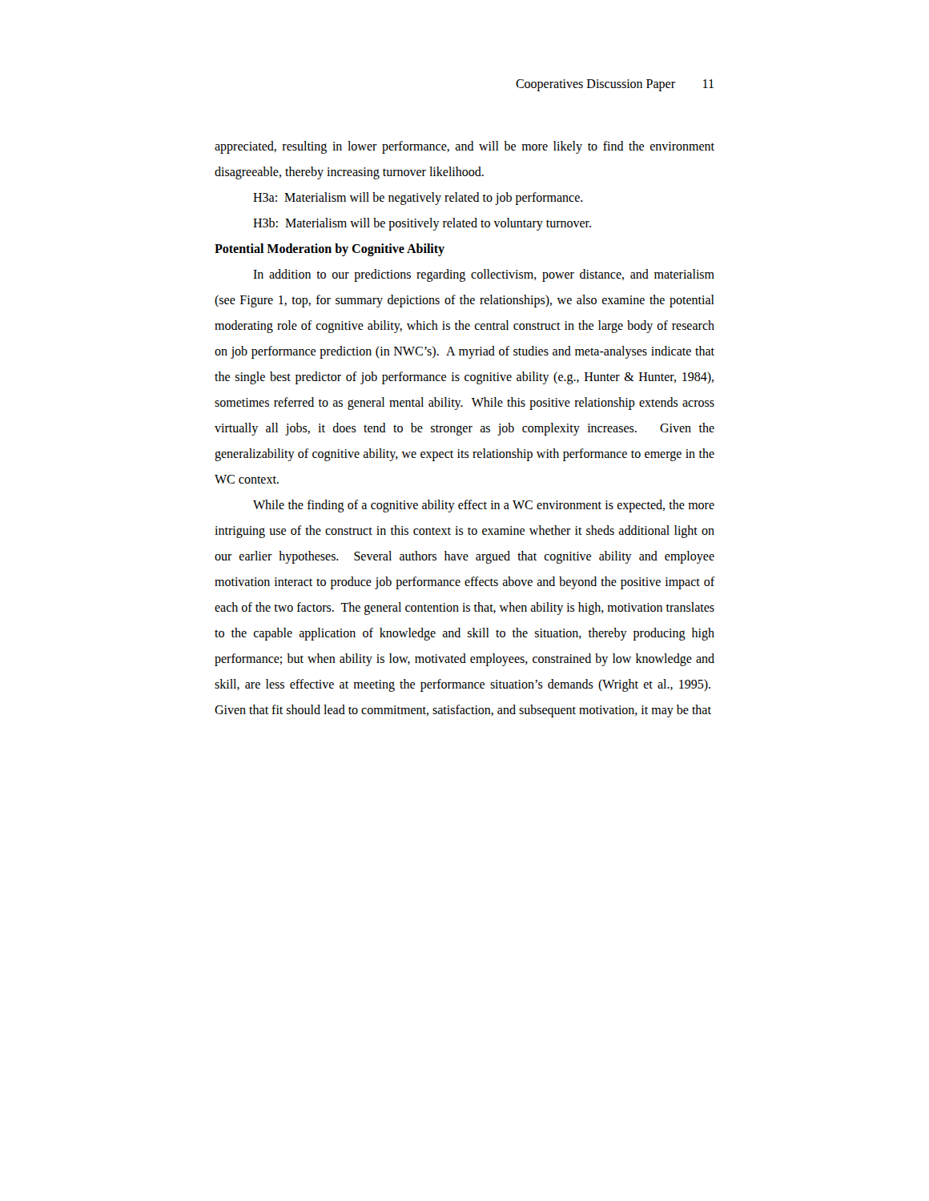Cooperatives Discussion Paper11
appreciated, resulting in lower performance, and will be more likely to find the environment disagreeable, thereby increasing turnover likelihood.
H3a: Materialism will be negatively related to job performance.
H3b: Materialism will be positively related to voluntary turnover.
Potential Moderation by Cognitive Ability
In addition to our predictions regarding collectivism, power distance, and materialism (see Figure 1, top, for summary depictions of the relationships), we also examine the potential moderating role of cognitive ability, which is the central construct in the large body of research on job performance prediction (in NWC’s). A myriad of studies and meta-analyses indicate that the single best predictor of job performance is cognitive ability (e.g., Hunter & Hunter, 1984), sometimes referred to as general mental ability. While this positive relationship extends across virtually all jobs, it does tend to be stronger as job complexity increases. Given the generalizability of cognitive ability, we expect its relationship with performance to emerge in the WC context.
While the finding of a cognitive ability effect in a WC environment is expected, the more intriguing use of the construct in this context is to examine whether it sheds additional light on our earlier hypotheses. Several authors have argued that cognitive ability and employee motivation interact to produce job performance effects above and beyond the positive impact of each of the two factors. The general contention is that, when ability is high, motivation translates to the capable application of knowledge and skill to the situation, thereby producing high performance; but when ability is low, motivated employees, constrained by low knowledge and skill, are less effective at meeting the performance situation’s demands (Wright et al., 1995). Given that fit should lead to commitment, satisfaction, and subsequent motivation, it may be that